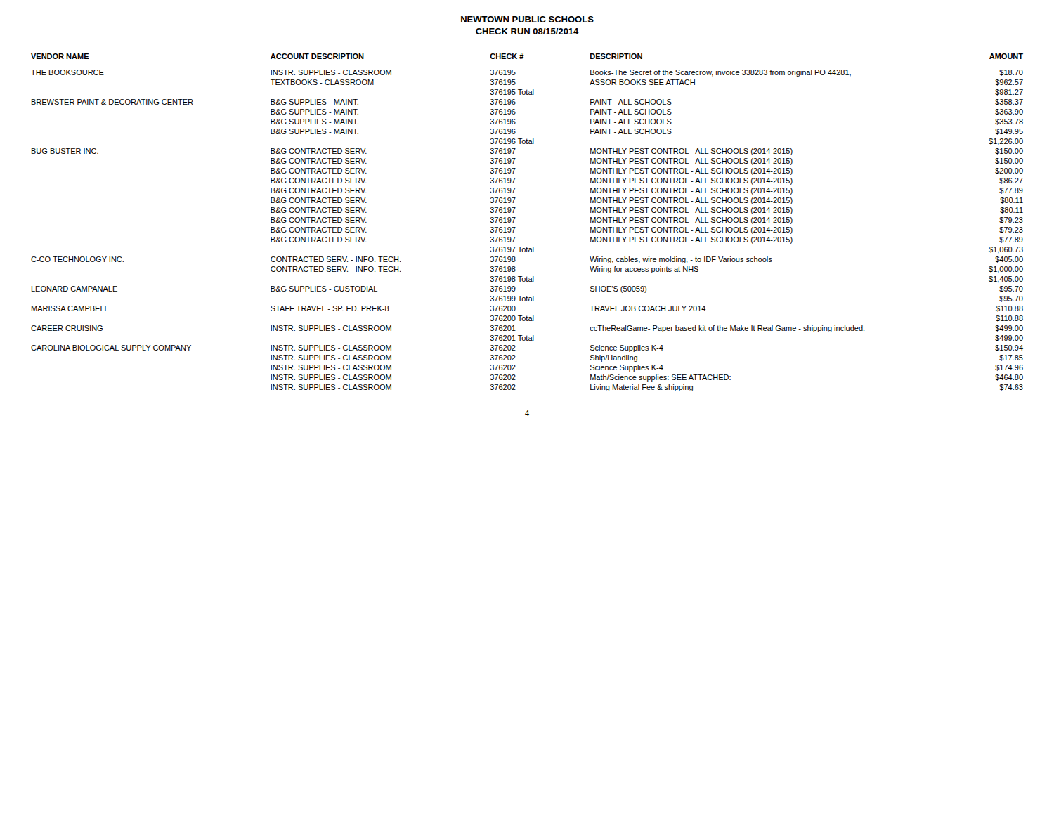NEWTOWN PUBLIC SCHOOLS
CHECK RUN 08/15/2014
| VENDOR NAME | ACCOUNT DESCRIPTION | CHECK # | DESCRIPTION | AMOUNT |
| --- | --- | --- | --- | --- |
| THE BOOKSOURCE | INSTR. SUPPLIES - CLASSROOM | 376195 | Books-The Secret of the Scarecrow, invoice 338283 from original PO 44281, | $18.70 |
| | TEXTBOOKS - CLASSROOM | 376195 | ASSOR BOOKS SEE ATTACH | $962.57 |
| | | 376195 Total | | $981.27 |
| BREWSTER PAINT & DECORATING CENTER | B&G SUPPLIES - MAINT. | 376196 | PAINT - ALL SCHOOLS | $358.37 |
| | B&G SUPPLIES - MAINT. | 376196 | PAINT - ALL SCHOOLS | $363.90 |
| | B&G SUPPLIES - MAINT. | 376196 | PAINT - ALL SCHOOLS | $353.78 |
| | B&G SUPPLIES - MAINT. | 376196 | PAINT - ALL SCHOOLS | $149.95 |
| | | 376196 Total | | $1,226.00 |
| BUG BUSTER INC. | B&G CONTRACTED SERV. | 376197 | MONTHLY PEST CONTROL - ALL SCHOOLS (2014-2015) | $150.00 |
| | B&G CONTRACTED SERV. | 376197 | MONTHLY PEST CONTROL - ALL SCHOOLS (2014-2015) | $150.00 |
| | B&G CONTRACTED SERV. | 376197 | MONTHLY PEST CONTROL - ALL SCHOOLS (2014-2015) | $200.00 |
| | B&G CONTRACTED SERV. | 376197 | MONTHLY PEST CONTROL - ALL SCHOOLS (2014-2015) | $86.27 |
| | B&G CONTRACTED SERV. | 376197 | MONTHLY PEST CONTROL - ALL SCHOOLS (2014-2015) | $77.89 |
| | B&G CONTRACTED SERV. | 376197 | MONTHLY PEST CONTROL - ALL SCHOOLS (2014-2015) | $80.11 |
| | B&G CONTRACTED SERV. | 376197 | MONTHLY PEST CONTROL - ALL SCHOOLS (2014-2015) | $80.11 |
| | B&G CONTRACTED SERV. | 376197 | MONTHLY PEST CONTROL - ALL SCHOOLS (2014-2015) | $79.23 |
| | B&G CONTRACTED SERV. | 376197 | MONTHLY PEST CONTROL - ALL SCHOOLS (2014-2015) | $79.23 |
| | B&G CONTRACTED SERV. | 376197 | MONTHLY PEST CONTROL - ALL SCHOOLS (2014-2015) | $77.89 |
| | | 376197 Total | | $1,060.73 |
| C-CO TECHNOLOGY INC. | CONTRACTED SERV. - INFO. TECH. | 376198 | Wiring, cables, wire molding, - to IDF Various schools | $405.00 |
| | CONTRACTED SERV. - INFO. TECH. | 376198 | Wiring for access points at NHS | $1,000.00 |
| | | 376198 Total | | $1,405.00 |
| LEONARD CAMPANALE | B&G SUPPLIES - CUSTODIAL | 376199 | SHOE'S (50059) | $95.70 |
| | | 376199 Total | | $95.70 |
| MARISSA CAMPBELL | STAFF TRAVEL - SP. ED. PREK-8 | 376200 | TRAVEL JOB COACH JULY 2014 | $110.88 |
| | | 376200 Total | | $110.88 |
| CAREER CRUISING | INSTR. SUPPLIES - CLASSROOM | 376201 | ccTheRealGame- Paper based kit of the Make It Real Game - shipping included. | $499.00 |
| | | 376201 Total | | $499.00 |
| CAROLINA BIOLOGICAL SUPPLY COMPANY | INSTR. SUPPLIES - CLASSROOM | 376202 | Science Supplies K-4 | $150.94 |
| | INSTR. SUPPLIES - CLASSROOM | 376202 | Ship/Handling | $17.85 |
| | INSTR. SUPPLIES - CLASSROOM | 376202 | Science Supplies K-4 | $174.96 |
| | INSTR. SUPPLIES - CLASSROOM | 376202 | Math/Science supplies: SEE ATTACHED: | $464.80 |
| | INSTR. SUPPLIES - CLASSROOM | 376202 | Living Material Fee & shipping | $74.63 |
4